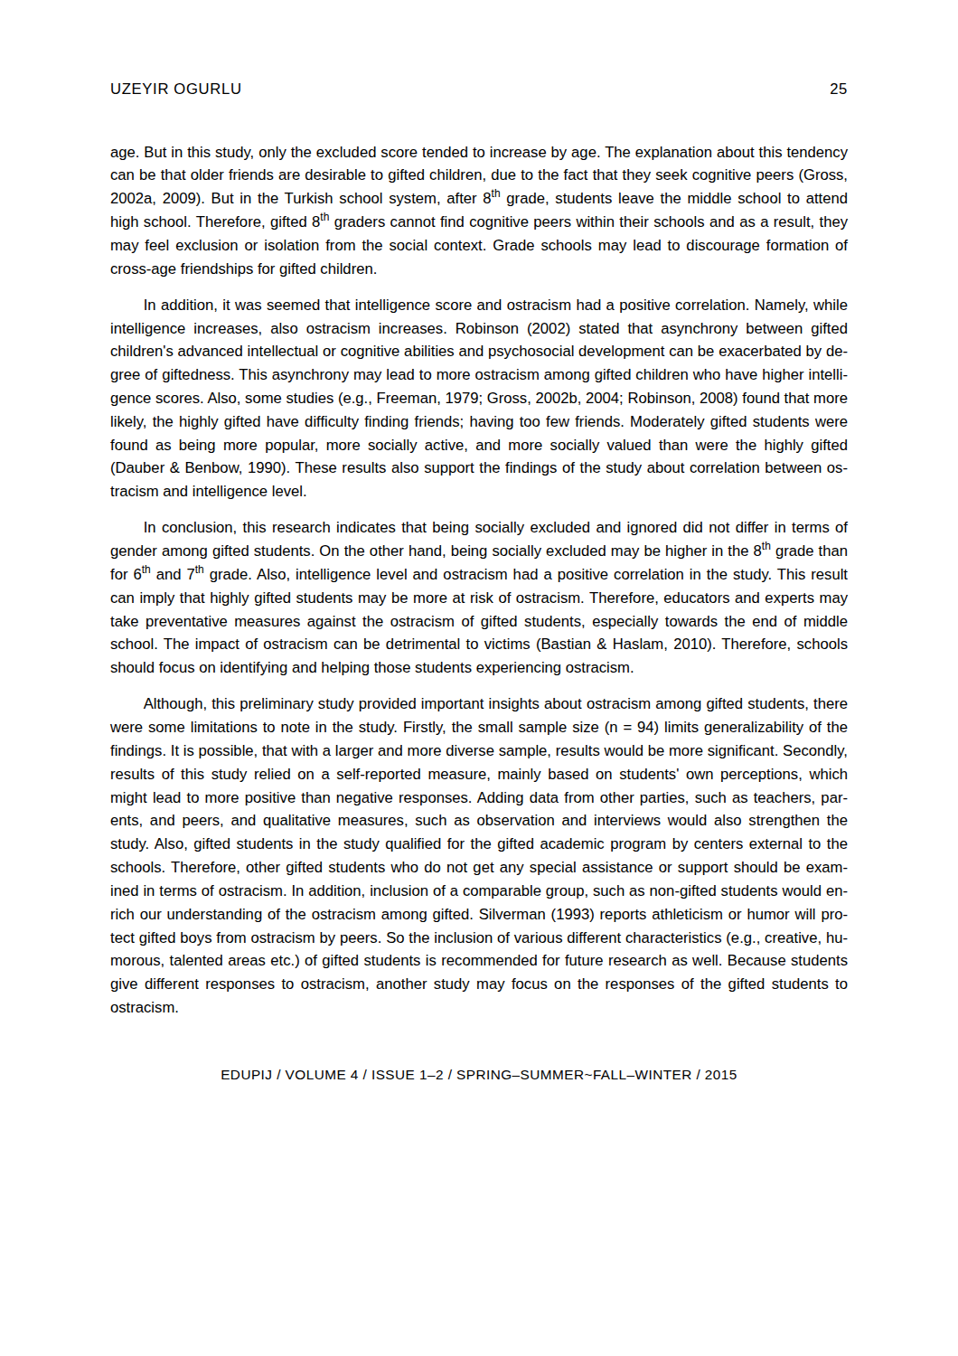Uzeyir Ogurlu 25
age. But in this study, only the excluded score tended to increase by age. The explanation about this tendency can be that older friends are desirable to gifted children, due to the fact that they seek cognitive peers (Gross, 2002a, 2009). But in the Turkish school system, after 8th grade, students leave the middle school to attend high school. Therefore, gifted 8th graders cannot find cognitive peers within their schools and as a result, they may feel exclusion or isolation from the social context. Grade schools may lead to discourage formation of cross-age friendships for gifted children.
In addition, it was seemed that intelligence score and ostracism had a positive correlation. Namely, while intelligence increases, also ostracism increases. Robinson (2002) stated that asynchrony between gifted children's advanced intellectual or cognitive abilities and psychosocial development can be exacerbated by degree of giftedness. This asynchrony may lead to more ostracism among gifted children who have higher intelligence scores. Also, some studies (e.g., Freeman, 1979; Gross, 2002b, 2004; Robinson, 2008) found that more likely, the highly gifted have difficulty finding friends; having too few friends. Moderately gifted students were found as being more popular, more socially active, and more socially valued than were the highly gifted (Dauber & Benbow, 1990). These results also support the findings of the study about correlation between ostracism and intelligence level.
In conclusion, this research indicates that being socially excluded and ignored did not differ in terms of gender among gifted students. On the other hand, being socially excluded may be higher in the 8th grade than for 6th and 7th grade. Also, intelligence level and ostracism had a positive correlation in the study. This result can imply that highly gifted students may be more at risk of ostracism. Therefore, educators and experts may take preventative measures against the ostracism of gifted students, especially towards the end of middle school. The impact of ostracism can be detrimental to victims (Bastian & Haslam, 2010). Therefore, schools should focus on identifying and helping those students experiencing ostracism.
Although, this preliminary study provided important insights about ostracism among gifted students, there were some limitations to note in the study. Firstly, the small sample size (n = 94) limits generalizability of the findings. It is possible, that with a larger and more diverse sample, results would be more significant. Secondly, results of this study relied on a self-reported measure, mainly based on students' own perceptions, which might lead to more positive than negative responses. Adding data from other parties, such as teachers, parents, and peers, and qualitative measures, such as observation and interviews would also strengthen the study. Also, gifted students in the study qualified for the gifted academic program by centers external to the schools. Therefore, other gifted students who do not get any special assistance or support should be examined in terms of ostracism. In addition, inclusion of a comparable group, such as non-gifted students would enrich our understanding of the ostracism among gifted. Silverman (1993) reports athleticism or humor will protect gifted boys from ostracism by peers. So the inclusion of various different characteristics (e.g., creative, humorous, talented areas etc.) of gifted students is recommended for future research as well. Because students give different responses to ostracism, another study may focus on the responses of the gifted students to ostracism.
EDUPIJ / VOLUME 4 / ISSUE 1–2 / SPRING–SUMMER~FALL–WINTER / 2015